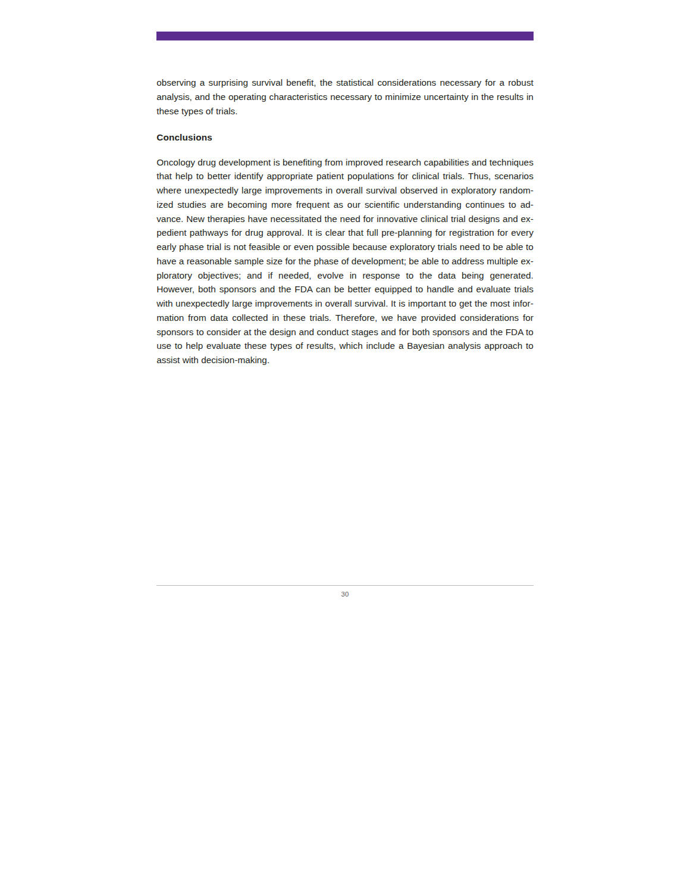observing a surprising survival benefit, the statistical considerations necessary for a robust analysis, and the operating characteristics necessary to minimize uncertainty in the results in these types of trials.
Conclusions
Oncology drug development is benefiting from improved research capabilities and techniques that help to better identify appropriate patient populations for clinical trials. Thus, scenarios where unexpectedly large improvements in overall survival observed in exploratory randomized studies are becoming more frequent as our scientific understanding continues to advance. New therapies have necessitated the need for innovative clinical trial designs and expedient pathways for drug approval. It is clear that full pre-planning for registration for every early phase trial is not feasible or even possible because exploratory trials need to be able to have a reasonable sample size for the phase of development; be able to address multiple exploratory objectives; and if needed, evolve in response to the data being generated. However, both sponsors and the FDA can be better equipped to handle and evaluate trials with unexpectedly large improvements in overall survival. It is important to get the most information from data collected in these trials. Therefore, we have provided considerations for sponsors to consider at the design and conduct stages and for both sponsors and the FDA to use to help evaluate these types of results, which include a Bayesian analysis approach to assist with decision-making.
30